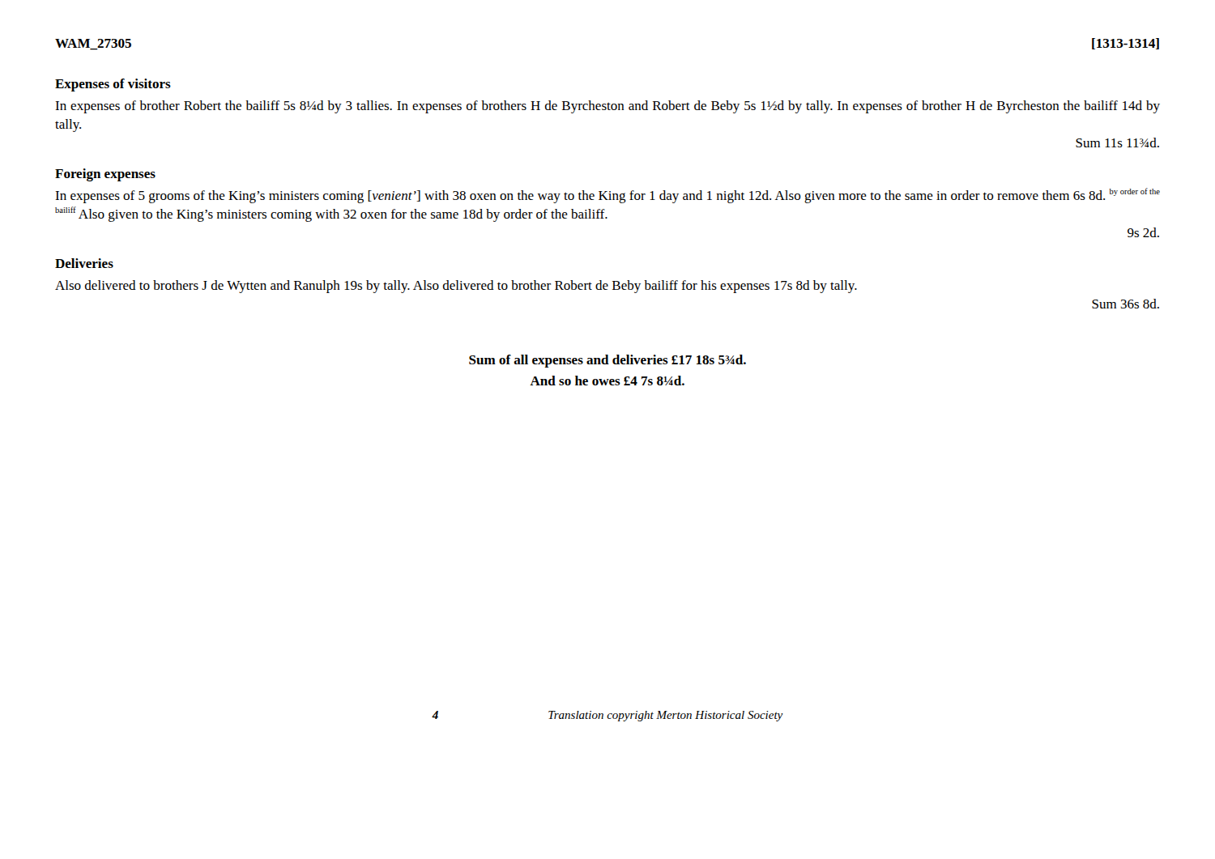WAM_27305 [1313-1314]
Expenses of visitors
In expenses of brother Robert the bailiff 5s 8¼d by 3 tallies. In expenses of brothers H de Byrcheston and Robert de Beby 5s 1½d by tally. In expenses of brother H de Byrcheston the bailiff 14d by tally.Sum 11s 11¾d.
Foreign expenses
In expenses of 5 grooms of the King’s ministers coming [venient’] with 38 oxen on the way to the King for 1 day and 1 night 12d. Also given more to the same in order to remove them 6s 8d. by order of the bailiff Also given to the King’s ministers coming with 32 oxen for the same 18d by order of the bailiff.9s 2d.
Deliveries
Also delivered to brothers J de Wytten and Ranulph 19s by tally. Also delivered to brother Robert de Beby bailiff for his expenses 17s 8d by tally.Sum 36s 8d.
Sum of all expenses and deliveries £17 18s 5¾d.
And so he owes £4 7s 8¼d.
4 Translation copyright Merton Historical Society